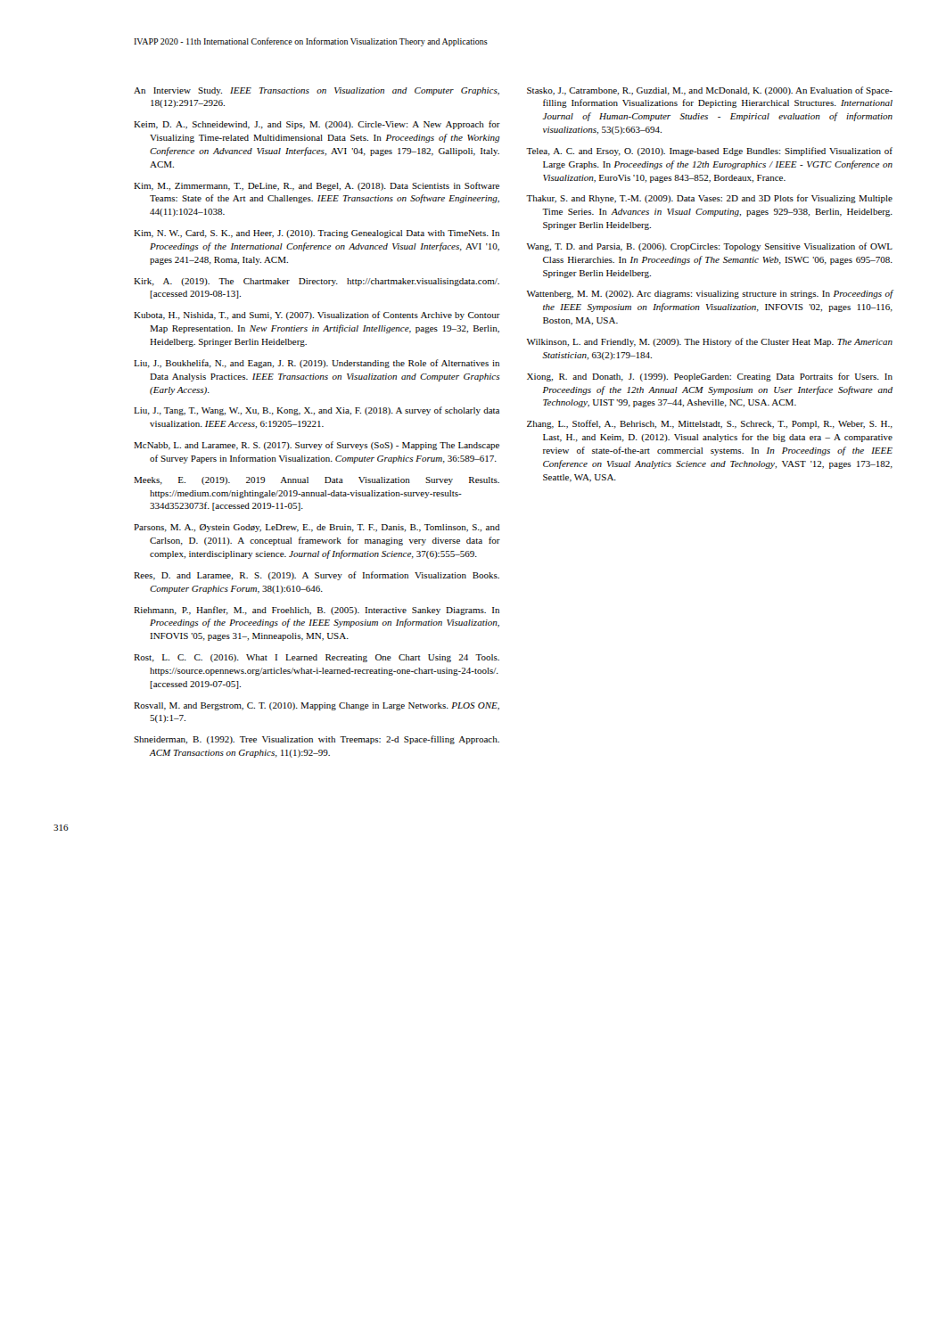IVAPP 2020 - 11th International Conference on Information Visualization Theory and Applications
An Interview Study. IEEE Transactions on Visualization and Computer Graphics, 18(12):2917–2926.
Keim, D. A., Schneidewind, J., and Sips, M. (2004). Circle-View: A New Approach for Visualizing Time-related Multidimensional Data Sets. In Proceedings of the Working Conference on Advanced Visual Interfaces, AVI '04, pages 179–182, Gallipoli, Italy. ACM.
Kim, M., Zimmermann, T., DeLine, R., and Begel, A. (2018). Data Scientists in Software Teams: State of the Art and Challenges. IEEE Transactions on Software Engineering, 44(11):1024–1038.
Kim, N. W., Card, S. K., and Heer, J. (2010). Tracing Genealogical Data with TimeNets. In Proceedings of the International Conference on Advanced Visual Interfaces, AVI '10, pages 241–248, Roma, Italy. ACM.
Kirk, A. (2019). The Chartmaker Directory. http://chartmaker.visualisingdata.com/. [accessed 2019-08-13].
Kubota, H., Nishida, T., and Sumi, Y. (2007). Visualization of Contents Archive by Contour Map Representation. In New Frontiers in Artificial Intelligence, pages 19–32, Berlin, Heidelberg. Springer Berlin Heidelberg.
Liu, J., Boukhelifa, N., and Eagan, J. R. (2019). Understanding the Role of Alternatives in Data Analysis Practices. IEEE Transactions on Visualization and Computer Graphics (Early Access).
Liu, J., Tang, T., Wang, W., Xu, B., Kong, X., and Xia, F. (2018). A survey of scholarly data visualization. IEEE Access, 6:19205–19221.
McNabb, L. and Laramee, R. S. (2017). Survey of Surveys (SoS) - Mapping The Landscape of Survey Papers in Information Visualization. Computer Graphics Forum, 36:589–617.
Meeks, E. (2019). 2019 Annual Data Visualization Survey Results. https://medium.com/nightingale/2019-annual-data-visualization-survey-results-334d3523073f. [accessed 2019-11-05].
Parsons, M. A., Øystein Godøy, LeDrew, E., de Bruin, T. F., Danis, B., Tomlinson, S., and Carlson, D. (2011). A conceptual framework for managing very diverse data for complex, interdisciplinary science. Journal of Information Science, 37(6):555–569.
Rees, D. and Laramee, R. S. (2019). A Survey of Information Visualization Books. Computer Graphics Forum, 38(1):610–646.
Riehmann, P., Hanfler, M., and Froehlich, B. (2005). Interactive Sankey Diagrams. In Proceedings of the Proceedings of the IEEE Symposium on Information Visualization, INFOVIS '05, pages 31–, Minneapolis, MN, USA.
Rost, L. C. C. (2016). What I Learned Recreating One Chart Using 24 Tools. https://source.opennews.org/articles/what-i-learned-recreating-one-chart-using-24-tools/. [accessed 2019-07-05].
Rosvall, M. and Bergstrom, C. T. (2010). Mapping Change in Large Networks. PLOS ONE, 5(1):1–7.
Shneiderman, B. (1992). Tree Visualization with Treemaps: 2-d Space-filling Approach. ACM Transactions on Graphics, 11(1):92–99.
Stasko, J., Catrambone, R., Guzdial, M., and McDonald, K. (2000). An Evaluation of Space-filling Information Visualizations for Depicting Hierarchical Structures. International Journal of Human-Computer Studies - Empirical evaluation of information visualizations, 53(5):663–694.
Telea, A. C. and Ersoy, O. (2010). Image-based Edge Bundles: Simplified Visualization of Large Graphs. In Proceedings of the 12th Eurographics / IEEE - VGTC Conference on Visualization, EuroVis '10, pages 843–852, Bordeaux, France.
Thakur, S. and Rhyne, T.-M. (2009). Data Vases: 2D and 3D Plots for Visualizing Multiple Time Series. In Advances in Visual Computing, pages 929–938, Berlin, Heidelberg. Springer Berlin Heidelberg.
Wang, T. D. and Parsia, B. (2006). CropCircles: Topology Sensitive Visualization of OWL Class Hierarchies. In In Proceedings of The Semantic Web, ISWC '06, pages 695–708. Springer Berlin Heidelberg.
Wattenberg, M. M. (2002). Arc diagrams: visualizing structure in strings. In Proceedings of the IEEE Symposium on Information Visualization, INFOVIS '02, pages 110–116, Boston, MA, USA.
Wilkinson, L. and Friendly, M. (2009). The History of the Cluster Heat Map. The American Statistician, 63(2):179–184.
Xiong, R. and Donath, J. (1999). PeopleGarden: Creating Data Portraits for Users. In Proceedings of the 12th Annual ACM Symposium on User Interface Software and Technology, UIST '99, pages 37–44, Asheville, NC, USA. ACM.
Zhang, L., Stoffel, A., Behrisch, M., Mittelstadt, S., Schreck, T., Pompl, R., Weber, S. H., Last, H., and Keim, D. (2012). Visual analytics for the big data era – A comparative review of state-of-the-art commercial systems. In In Proceedings of the IEEE Conference on Visual Analytics Science and Technology, VAST '12, pages 173–182, Seattle, WA, USA.
316